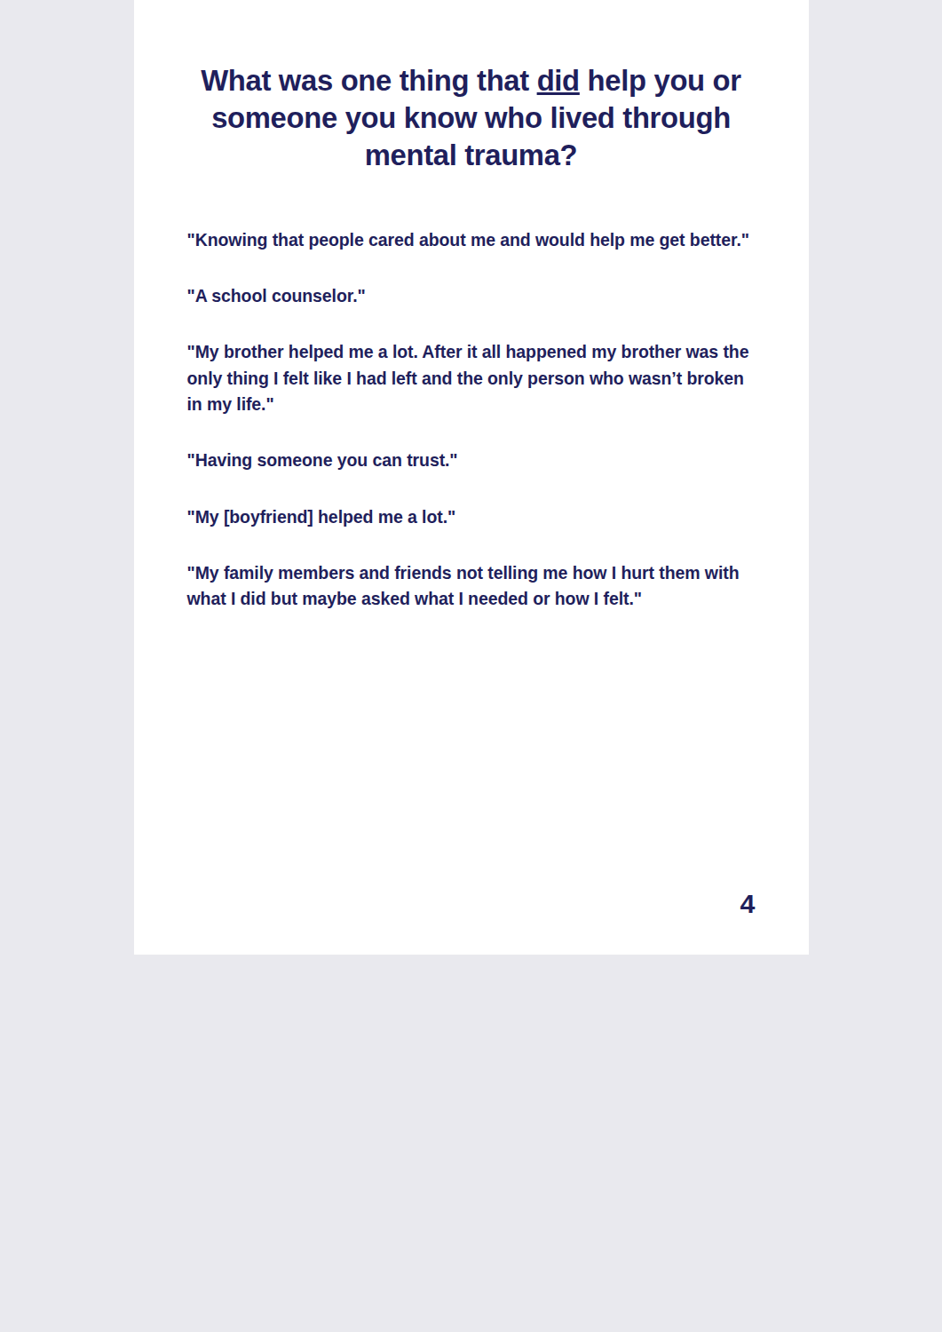What was one thing that did help you or someone you know who lived through mental trauma?
"Knowing that people cared about me and would help me get better."
"A school counselor."
"My brother helped me a lot. After it all happened my brother was the only thing I felt like I had left and the only person who wasn’t broken in my life."
"Having someone you can trust."
"My [boyfriend] helped me a lot."
"My family members and friends not telling me how I hurt them with what I did but maybe asked what I needed or how I felt."
4